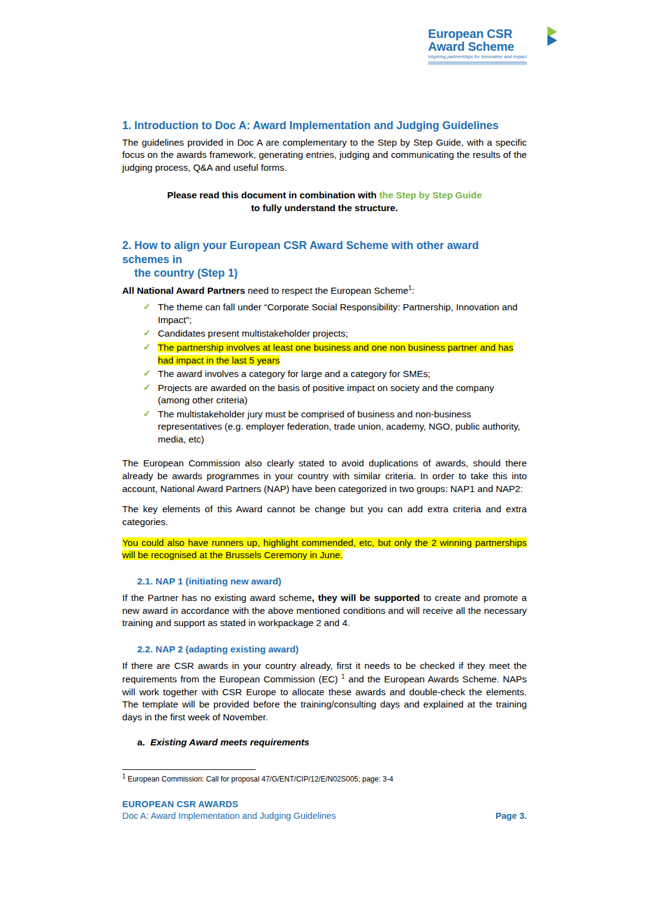European CSRAward Scheme
Inspiring partnerships for innovation and impact
1. Introduction to Doc A: Award Implementation and Judging Guidelines
The guidelines provided in Doc A are complementary to the Step by Step Guide, with a specific focus on the awards framework, generating entries, judging and communicating the results of the judging process, Q&A and useful forms.
Please read this document in combination with the Step by Step Guide
to fully understand the structure.
2. How to align your European CSR Award Scheme with other award schemes inthe country (Step 1)
All National Award Partners need to respect the European Scheme1:
The theme can fall under “Corporate Social Responsibility: Partnership, Innovation and Impact”;
Candidates present multistakeholder projects;
The partnership involves at least one business and one non business partner and has had impact in the last 5 years
The award involves a category for large and a category for SMEs;
Projects are awarded on the basis of positive impact on society and the company (among other criteria)
The multistakeholder jury must be comprised of business and non-business representatives (e.g. employer federation, trade union, academy, NGO, public authority, media, etc)
The European Commission also clearly stated to avoid duplications of awards, should there already be awards programmes in your country with similar criteria. In order to take this into account, National Award Partners (NAP) have been categorized in two groups: NAP1 and NAP2:
The key elements of this Award cannot be change but you can add extra criteria and extra categories.
You could also have runners up, highlight commended, etc, but only the 2 winning partnerships will be recognised at the Brussels Ceremony in June.
2.1. NAP 1 (initiating new award)
If the Partner has no existing award scheme, they will be supported to create and promote a new award in accordance with the above mentioned conditions and will receive all the necessary training and support as stated in workpackage 2 and 4.
2.2. NAP 2 (adapting existing award)
If there are CSR awards in your country already, first it needs to be checked if they meet the requirements from the European Commission (EC) 1 and the European Awards Scheme. NAPs will work together with CSR Europe to allocate these awards and double-check the elements. The template will be provided before the training/consulting days and explained at the training days in the first week of November.
a. Existing Award meets requirements
1 European Commission: Call for proposal 47/G/ENT/CIP/12/E/N02S005; page: 3-4
EUROPEAN CSR AWARDS
Doc A: Award Implementation and Judging Guidelines
Page 3.